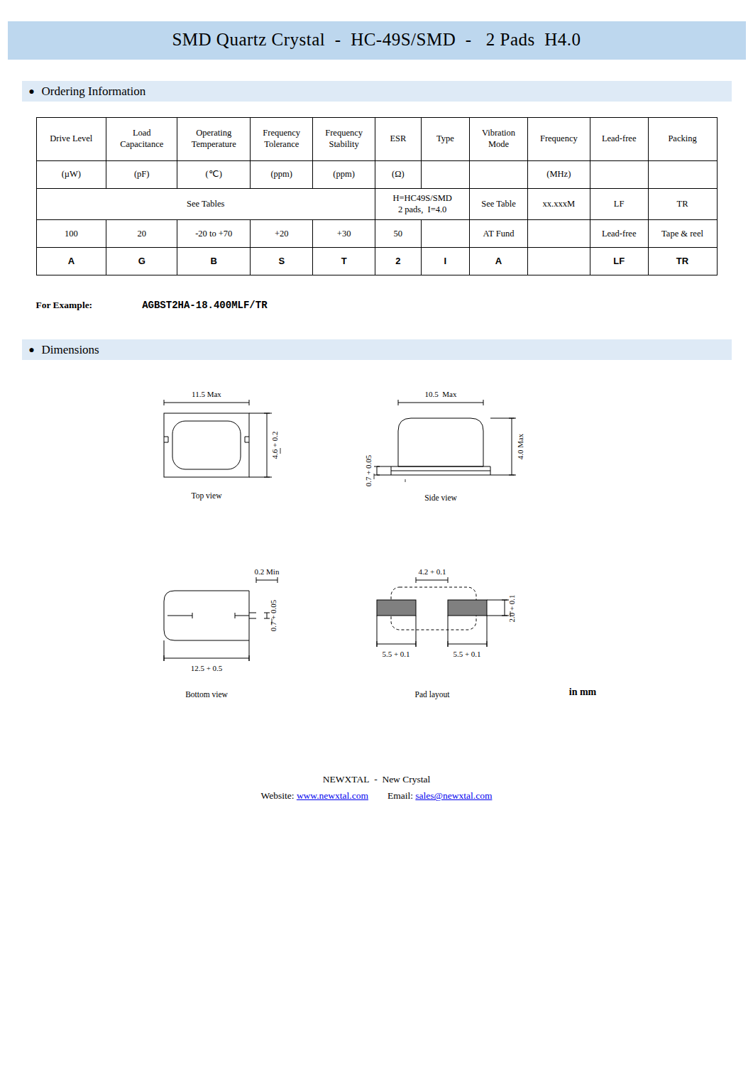SMD Quartz Crystal - HC-49S/SMD - 2 Pads H4.0
●Ordering Information
| Drive Level | Load Capacitance | Operating Temperature | Frequency Tolerance | Frequency Stability | ESR | Type | Vibration Mode | Frequency | Lead-free | Packing |
| (µW) | (pF) | (℃) | (ppm) | (ppm) | (Ω) | | | (MHz) | | |
| See Tables | H=HC49S/SMD 2 pads, I=4.0 | See Table | xx.xxxM | LF | TR |
| 100 | 20 | -20 to +70 | +20 | +30 | 50 | | AT Fund | | Lead-free | Tape & reel |
| A | G | B | S | T | 2 | I | A | | LF | TR |
For Example:AGBST2HA-18.400MLF/TR
●Dimensions
11.5 Max 4.6 + 0.2 Top view 10.5 Max 0.7 + 0.05 4.0 Max Side view 0.2 Min 0.7 + 0.05 12.5 + 0.5 Bottom view 4.2 + 0.1 2.0 + 0.1 5.5 + 0.1 5.5 + 0.1 Pad layout in mm
NEWXTAL - New Crystal
Website: www.newxtal.com Email: sales@newxtal.com